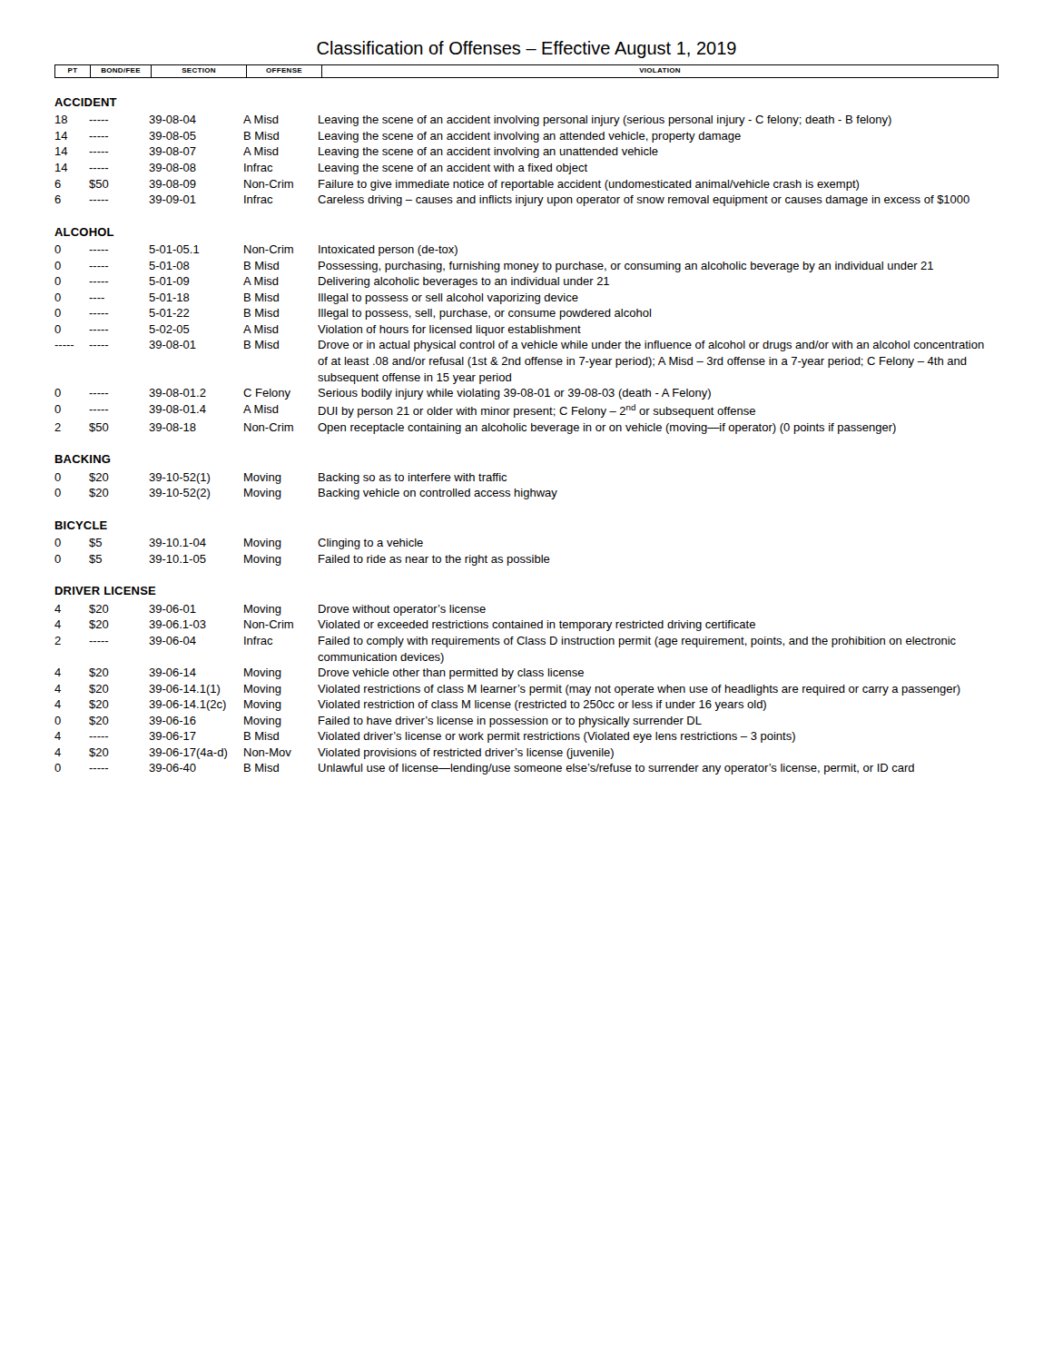Classification of Offenses – Effective August 1, 2019
| PT | BOND/FEE | SECTION | OFFENSE | VIOLATION |
ACCIDENT
| 18 | ----- | 39-08-04 | A Misd | Leaving the scene of an accident involving personal injury (serious personal injury - C felony; death - B felony) |
| 14 | ----- | 39-08-05 | B Misd | Leaving the scene of an accident involving an attended vehicle, property damage |
| 14 | ----- | 39-08-07 | A Misd | Leaving the scene of an accident involving an unattended vehicle |
| 14 | ----- | 39-08-08 | Infrac | Leaving the scene of an accident with a fixed object |
| 6 | $50 | 39-08-09 | Non-Crim | Failure to give immediate notice of reportable accident (undomesticated animal/vehicle crash is exempt) |
| 6 | ----- | 39-09-01 | Infrac | Careless driving – causes and inflicts injury upon operator of snow removal equipment or causes damage in excess of $1000 |
ALCOHOL
| 0 | ----- | 5-01-05.1 | Non-Crim | Intoxicated person (de-tox) |
| 0 | ----- | 5-01-08 | B Misd | Possessing, purchasing, furnishing money to purchase, or consuming an alcoholic beverage by an individual under 21 |
| 0 | ----- | 5-01-09 | A Misd | Delivering alcoholic beverages to an individual under 21 |
| 0 | ---- | 5-01-18 | B Misd | Illegal to possess or sell alcohol vaporizing device |
| 0 | ----- | 5-01-22 | B Misd | Illegal to possess, sell, purchase, or consume powdered alcohol |
| 0 | ----- | 5-02-05 | A Misd | Violation of hours for licensed liquor establishment |
| ----- | ----- | 39-08-01 | B Misd | Drove or in actual physical control of a vehicle while under the influence of alcohol or drugs and/or with an alcohol concentration of at least .08 and/or refusal (1st & 2nd offense in 7-year period); A Misd – 3rd offense in a 7-year period; C Felony – 4th and subsequent offense in 15 year period |
| 0 | ----- | 39-08-01.2 | C Felony | Serious bodily injury while violating 39-08-01 or 39-08-03 (death - A Felony) |
| 0 | ----- | 39-08-01.4 | A Misd | DUI by person 21 or older with minor present; C Felony – 2 nd or subsequent offense |
| 2 | $50 | 39-08-18 | Non-Crim | Open receptacle containing an alcoholic beverage in or on vehicle (moving—if operator) (0 points if passenger) |
BACKING
| 0 | $20 | 39-10-52(1) | Moving | Backing so as to interfere with traffic |
| 0 | $20 | 39-10-52(2) | Moving | Backing vehicle on controlled access highway |
BICYCLE
| 0 | $5 | 39-10.1-04 | Moving | Clinging to a vehicle |
| 0 | $5 | 39-10.1-05 | Moving | Failed to ride as near to the right as possible |
DRIVER LICENSE
| 4 | $20 | 39-06-01 | Moving | Drove without operator’s license |
| 4 | $20 | 39-06.1-03 | Non-Crim | Violated or exceeded restrictions contained in temporary restricted driving certificate |
| 2 | ----- | 39-06-04 | Infrac | Failed to comply with requirements of Class D instruction permit (age requirement, points, and the prohibition on electronic communication devices) |
| 4 | $20 | 39-06-14 | Moving | Drove vehicle other than permitted by class license |
| 4 | $20 | 39-06-14.1(1) | Moving | Violated restrictions of class M learner’s permit (may not operate when use of headlights are required or carry a passenger) |
| 4 | $20 | 39-06-14.1(2c) | Moving | Violated restriction of class M license (restricted to 250cc or less if under 16 years old) |
| 0 | $20 | 39-06-16 | Moving | Failed to have driver’s license in possession or to physically surrender DL |
| 4 | ----- | 39-06-17 | B Misd | Violated driver’s license or work permit restrictions (Violated eye lens restrictions – 3 points) |
| 4 | $20 | 39-06-17(4a-d) | Non-Mov | Violated provisions of restricted driver’s license (juvenile) |
| 0 | ----- | 39-06-40 | B Misd | Unlawful use of license—lending/use someone else’s/refuse to surrender any operator’s license, permit, or ID card |